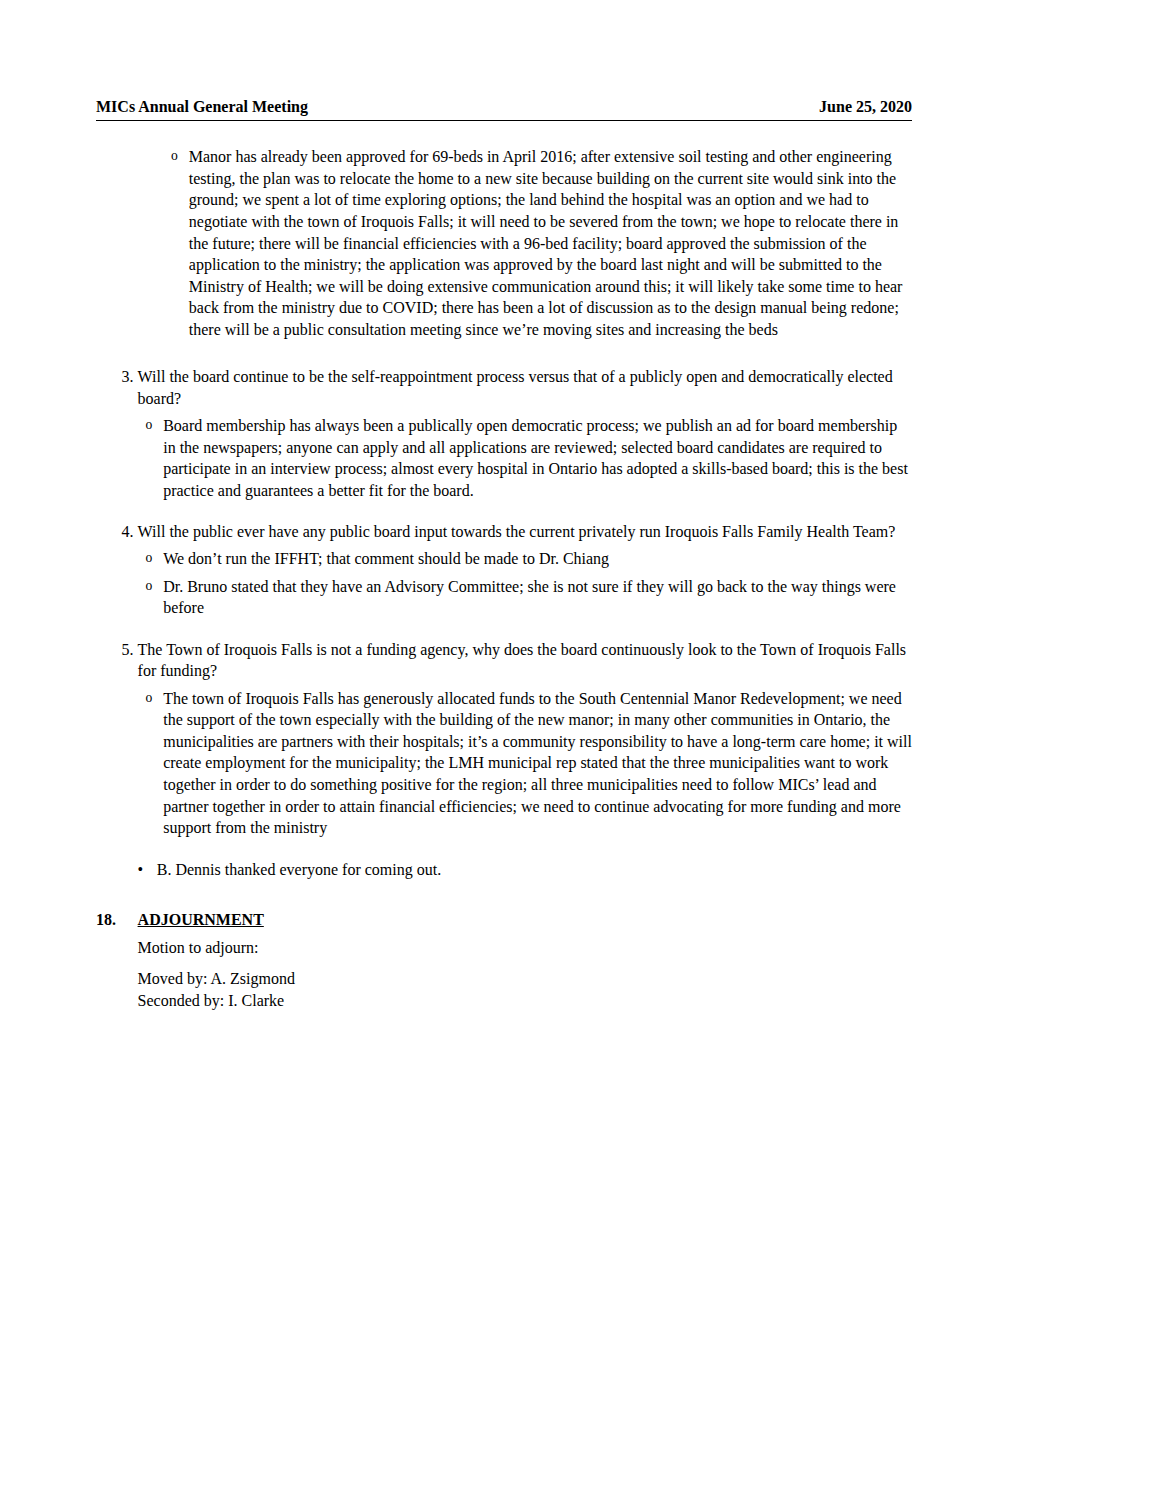MICs Annual General Meeting June 25, 2020
Manor has already been approved for 69-beds in April 2016; after extensive soil testing and other engineering testing, the plan was to relocate the home to a new site because building on the current site would sink into the ground; we spent a lot of time exploring options; the land behind the hospital was an option and we had to negotiate with the town of Iroquois Falls; it will need to be severed from the town; we hope to relocate there in the future; there will be financial efficiencies with a 96-bed facility; board approved the submission of the application to the ministry; the application was approved by the board last night and will be submitted to the Ministry of Health; we will be doing extensive communication around this; it will likely take some time to hear back from the ministry due to COVID; there has been a lot of discussion as to the design manual being redone; there will be a public consultation meeting since we’re moving sites and increasing the beds
Will the board continue to be the self-reappointment process versus that of a publicly open and democratically elected board?
Board membership has always been a publically open democratic process; we publish an ad for board membership in the newspapers; anyone can apply and all applications are reviewed; selected board candidates are required to participate in an interview process; almost every hospital in Ontario has adopted a skills-based board; this is the best practice and guarantees a better fit for the board.
Will the public ever have any public board input towards the current privately run Iroquois Falls Family Health Team?
We don’t run the IFFHT; that comment should be made to Dr. Chiang
Dr. Bruno stated that they have an Advisory Committee; she is not sure if they will go back to the way things were before
The Town of Iroquois Falls is not a funding agency, why does the board continuously look to the Town of Iroquois Falls for funding?
The town of Iroquois Falls has generously allocated funds to the South Centennial Manor Redevelopment; we need the support of the town especially with the building of the new manor; in many other communities in Ontario, the municipalities are partners with their hospitals; it’s a community responsibility to have a long-term care home; it will create employment for the municipality; the LMH municipal rep stated that the three municipalities want to work together in order to do something positive for the region; all three municipalities need to follow MICs’ lead and partner together in order to attain financial efficiencies; we need to continue advocating for more funding and more support from the ministry
B. Dennis thanked everyone for coming out.
18.
ADJOURNMENT
Motion to adjourn:
Moved by: A. Zsigmond
Seconded by: I. Clarke